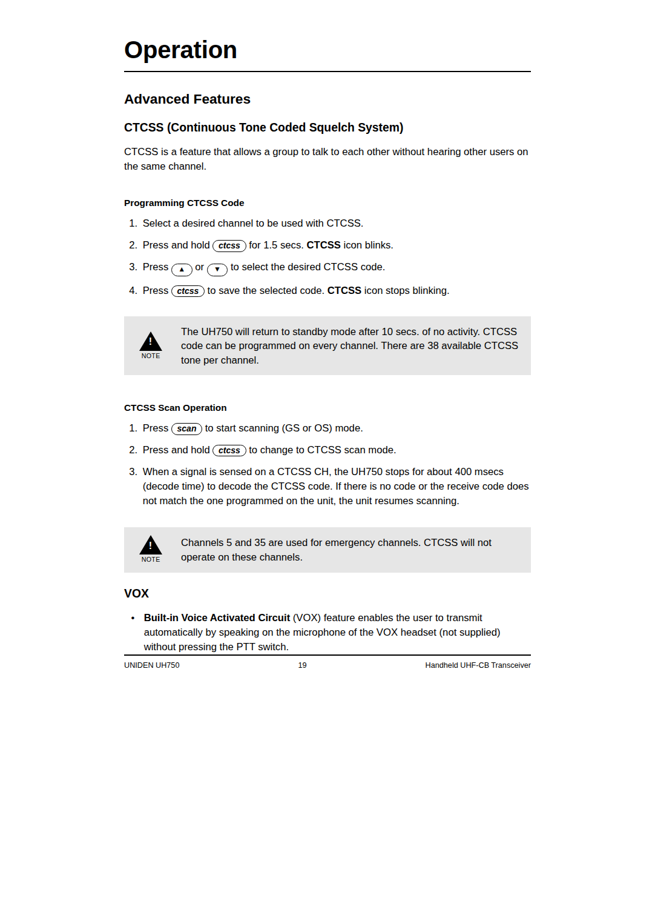Operation
Advanced Features
CTCSS (Continuous Tone Coded Squelch System)
CTCSS is a feature that allows a group to talk to each other without hearing other users on the same channel.
Programming CTCSS Code
Select a desired channel to be used with CTCSS.
Press and hold ctcss for 1.5 secs. CTCSS icon blinks.
Press ▲ or ▼ to select the desired CTCSS code.
Press ctcss to save the selected code. CTCSS icon stops blinking.
NOTE
The UH750 will return to standby mode after 10 secs. of no activity. CTCSS code can be programmed on every channel. There are 38 available CTCSS tone per channel.
CTCSS Scan Operation
Press scan to start scanning (GS or OS) mode.
Press and hold ctcss to change to CTCSS scan mode.
When a signal is sensed on a CTCSS CH, the UH750 stops for about 400 msecs (decode time) to decode the CTCSS code. If there is no code or the receive code does not match the one programmed on the unit, the unit resumes scanning.
NOTE
Channels 5 and 35 are used for emergency channels. CTCSS will not operate on these channels.
VOX
Built-in Voice Activated Circuit (VOX) feature enables the user to transmit automatically by speaking on the microphone of the VOX headset (not supplied) without pressing the PTT switch.
UNIDEN UH750
19
Handheld UHF-CB Transceiver